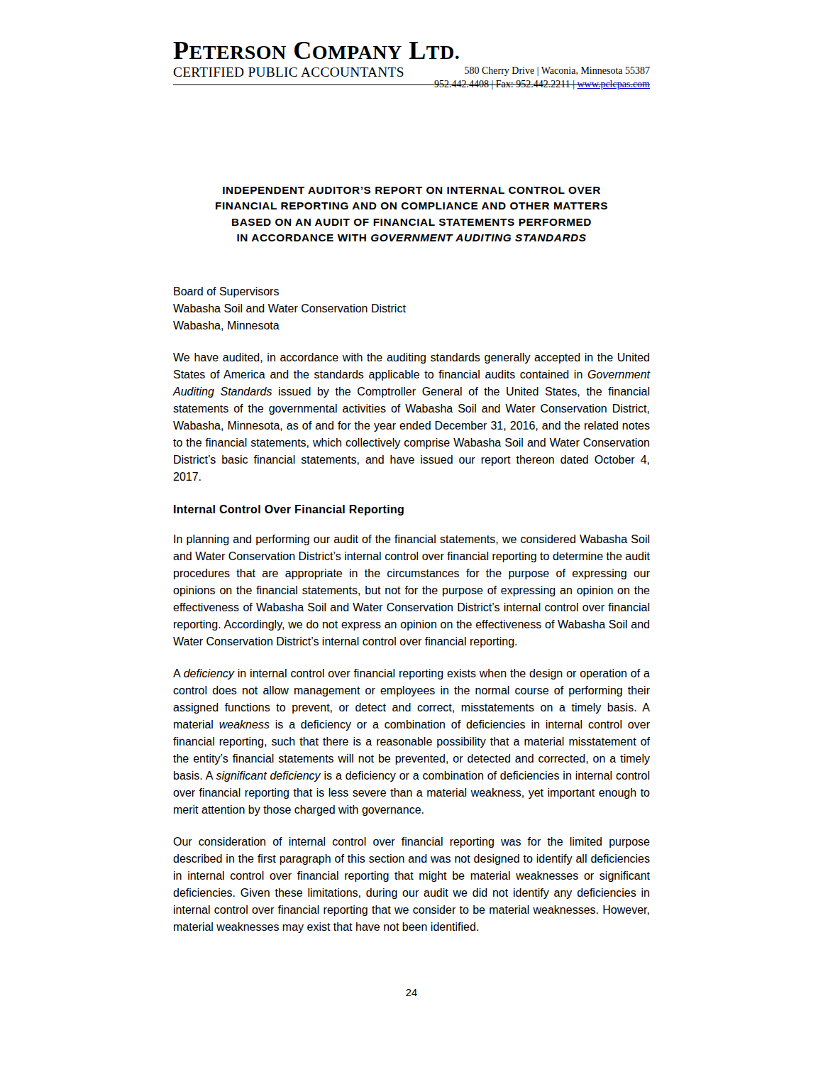PETERSON COMPANY LTD.
CERTIFIED PUBLIC ACCOUNTANTS
580 Cherry Drive | Waconia, Minnesota 55387
952.442.4408 | Fax: 952.442.2211 | www.pclcpas.com
INDEPENDENT AUDITOR’S REPORT ON INTERNAL CONTROL OVER
FINANCIAL REPORTING AND ON COMPLIANCE AND OTHER MATTERS
BASED ON AN AUDIT OF FINANCIAL STATEMENTS PERFORMED
IN ACCORDANCE WITH GOVERNMENT AUDITING STANDARDS
Board of Supervisors
Wabasha Soil and Water Conservation District
Wabasha, Minnesota
We have audited, in accordance with the auditing standards generally accepted in the United States of America and the standards applicable to financial audits contained in Government Auditing Standards issued by the Comptroller General of the United States, the financial statements of the governmental activities of Wabasha Soil and Water Conservation District, Wabasha, Minnesota, as of and for the year ended December 31, 2016, and the related notes to the financial statements, which collectively comprise Wabasha Soil and Water Conservation District’s basic financial statements, and have issued our report thereon dated October 4, 2017.
Internal Control Over Financial Reporting
In planning and performing our audit of the financial statements, we considered Wabasha Soil and Water Conservation District’s internal control over financial reporting to determine the audit procedures that are appropriate in the circumstances for the purpose of expressing our opinions on the financial statements, but not for the purpose of expressing an opinion on the effectiveness of Wabasha Soil and Water Conservation District’s internal control over financial reporting. Accordingly, we do not express an opinion on the effectiveness of Wabasha Soil and Water Conservation District’s internal control over financial reporting.
A deficiency in internal control over financial reporting exists when the design or operation of a control does not allow management or employees in the normal course of performing their assigned functions to prevent, or detect and correct, misstatements on a timely basis. A material weakness is a deficiency or a combination of deficiencies in internal control over financial reporting, such that there is a reasonable possibility that a material misstatement of the entity’s financial statements will not be prevented, or detected and corrected, on a timely basis. A significant deficiency is a deficiency or a combination of deficiencies in internal control over financial reporting that is less severe than a material weakness, yet important enough to merit attention by those charged with governance.
Our consideration of internal control over financial reporting was for the limited purpose described in the first paragraph of this section and was not designed to identify all deficiencies in internal control over financial reporting that might be material weaknesses or significant deficiencies. Given these limitations, during our audit we did not identify any deficiencies in internal control over financial reporting that we consider to be material weaknesses. However, material weaknesses may exist that have not been identified.
24